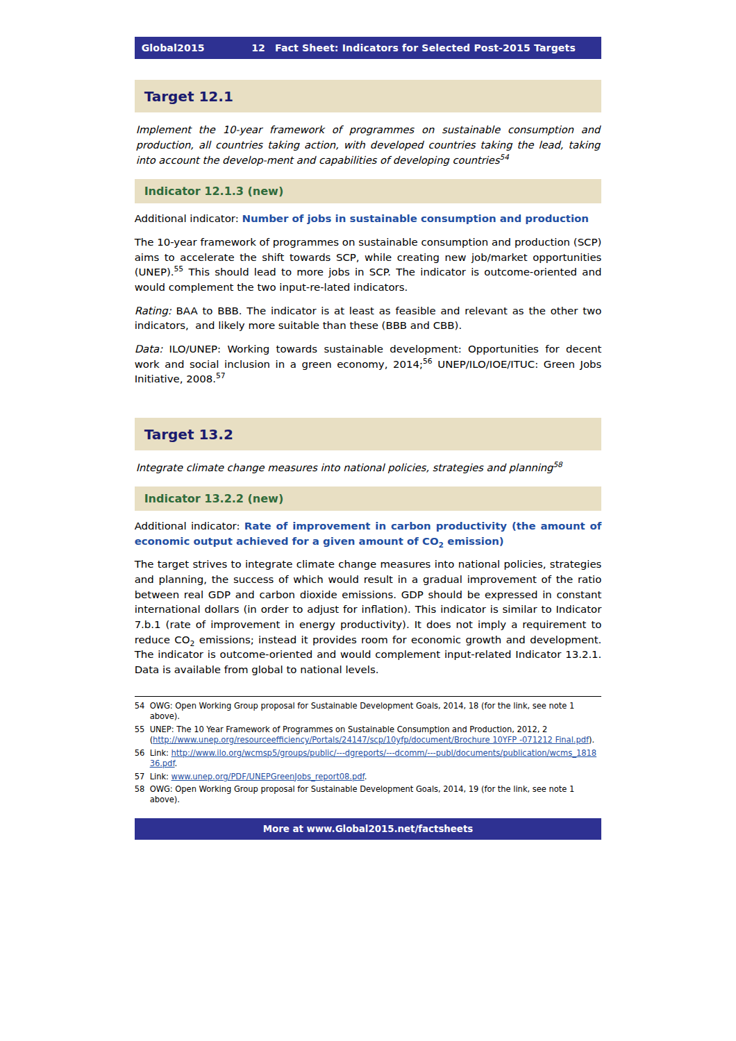Global2015 12 Fact Sheet: Indicators for Selected Post-2015 Targets
Target 12.1
Implement the 10-year framework of programmes on sustainable consumption and production, all countries taking action, with developed countries taking the lead, taking into account the develop‑ment and capabilities of developing countries54
Indicator 12.1.3 (new)
Additional indicator: Number of jobs in sustainable consumption and production
The 10-year framework of programmes on sustainable consumption and production (SCP) aims to accelerate the shift towards SCP, while creating new job/market opportunities (UNEP).55 This should lead to more jobs in SCP. The indicator is outcome-oriented and would complement the two input-re‑lated indicators.
Rating: BAA to BBB. The indicator is at least as feasible and relevant as the other two indicators, and likely more suitable than these (BBB and CBB).
Data: ILO/UNEP: Working towards sustainable development: Opportunities for decent work and social inclusion in a green economy, 2014;56 UNEP/ILO/IOE/ITUC: Green Jobs Initiative, 2008.57
Target 13.2
Integrate climate change measures into national policies, strategies and planning58
Indicator 13.2.2 (new)
Additional indicator: Rate of improvement in carbon productivity (the amount of economic output achieved for a given amount of CO2 emission)
The target strives to integrate climate change measures into national policies, strategies and planning, the success of which would result in a gradual improvement of the ratio between real GDP and carbon dioxide emissions. GDP should be expressed in constant international dollars (in order to adjust for inflation). This indicator is similar to Indicator 7.b.1 (rate of improvement in energy productivity). It does not imply a requirement to reduce CO2 emissions; instead it provides room for economic growth and development. The indicator is outcome-oriented and would complement input-related Indicator 13.2.1. Data is available from global to national levels.
54 OWG: Open Working Group proposal for Sustainable Development Goals, 2014, 18 (for the link, see note 1 above).
55 UNEP: The 10 Year Framework of Programmes on Sustainable Consumption and Production, 2012, 2
(http://www.unep.org/resourceefficiency/Portals/24147/scp/10yfp/document/Brochure 10YFP -071212 Final.pdf).
56 Link: http://www.ilo.org/wcmsp5/groups/public/---dgreports/---dcomm/---publ/documents/publication/wcms_181836.pdf.
57 Link: www.unep.org/PDF/UNEPGreenJobs_report08.pdf.
58 OWG: Open Working Group proposal for Sustainable Development Goals, 2014, 19 (for the link, see note 1 above).
More at www.Global2015.net/factsheets